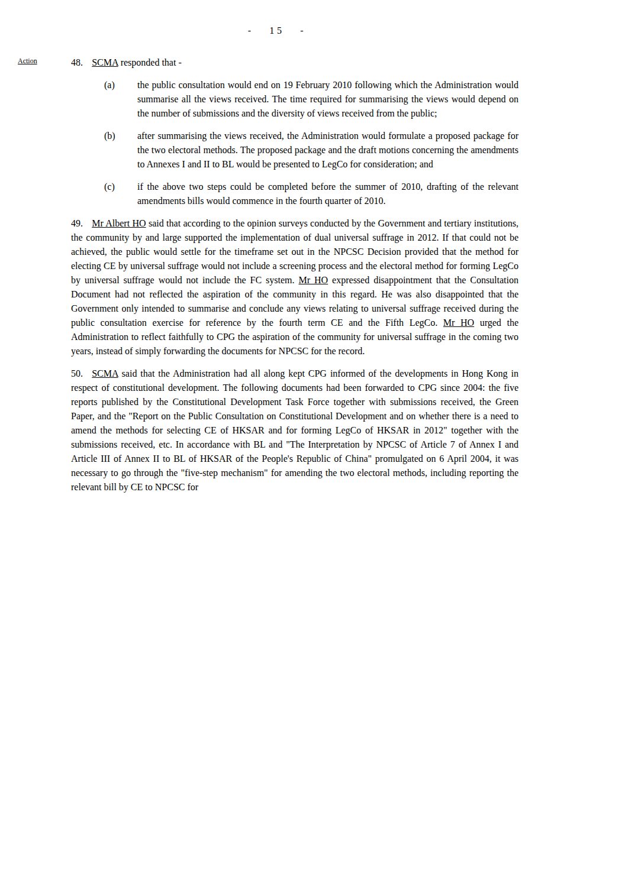- 15 -
Action
48. SCMA responded that -
(a) the public consultation would end on 19 February 2010 following which the Administration would summarise all the views received. The time required for summarising the views would depend on the number of submissions and the diversity of views received from the public;
(b) after summarising the views received, the Administration would formulate a proposed package for the two electoral methods. The proposed package and the draft motions concerning the amendments to Annexes I and II to BL would be presented to LegCo for consideration; and
(c) if the above two steps could be completed before the summer of 2010, drafting of the relevant amendments bills would commence in the fourth quarter of 2010.
49. Mr Albert HO said that according to the opinion surveys conducted by the Government and tertiary institutions, the community by and large supported the implementation of dual universal suffrage in 2012. If that could not be achieved, the public would settle for the timeframe set out in the NPCSC Decision provided that the method for electing CE by universal suffrage would not include a screening process and the electoral method for forming LegCo by universal suffrage would not include the FC system. Mr HO expressed disappointment that the Consultation Document had not reflected the aspiration of the community in this regard. He was also disappointed that the Government only intended to summarise and conclude any views relating to universal suffrage received during the public consultation exercise for reference by the fourth term CE and the Fifth LegCo. Mr HO urged the Administration to reflect faithfully to CPG the aspiration of the community for universal suffrage in the coming two years, instead of simply forwarding the documents for NPCSC for the record.
50. SCMA said that the Administration had all along kept CPG informed of the developments in Hong Kong in respect of constitutional development. The following documents had been forwarded to CPG since 2004: the five reports published by the Constitutional Development Task Force together with submissions received, the Green Paper, and the "Report on the Public Consultation on Constitutional Development and on whether there is a need to amend the methods for selecting CE of HKSAR and for forming LegCo of HKSAR in 2012" together with the submissions received, etc. In accordance with BL and "The Interpretation by NPCSC of Article 7 of Annex I and Article III of Annex II to BL of HKSAR of the People's Republic of China" promulgated on 6 April 2004, it was necessary to go through the "five-step mechanism" for amending the two electoral methods, including reporting the relevant bill by CE to NPCSC for